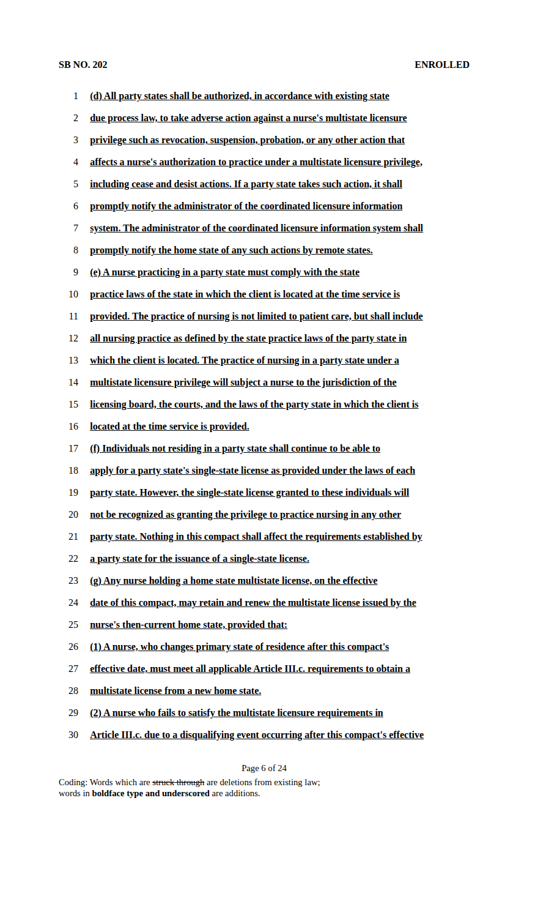SB NO. 202 ENROLLED
(d) All party states shall be authorized, in accordance with existing state
due process law, to take adverse action against a nurse's multistate licensure
privilege such as revocation, suspension, probation, or any other action that
affects a nurse's authorization to practice under a multistate licensure privilege,
including cease and desist actions. If a party state takes such action, it shall
promptly notify the administrator of the coordinated licensure information
system. The administrator of the coordinated licensure information system shall
promptly notify the home state of any such actions by remote states.
(e) A nurse practicing in a party state must comply with the state
practice laws of the state in which the client is located at the time service is
provided. The practice of nursing is not limited to patient care, but shall include
all nursing practice as defined by the state practice laws of the party state in
which the client is located. The practice of nursing in a party state under a
multistate licensure privilege will subject a nurse to the jurisdiction of the
licensing board, the courts, and the laws of the party state in which the client is
located at the time service is provided.
(f) Individuals not residing in a party state shall continue to be able to
apply for a party state's single-state license as provided under the laws of each
party state. However, the single-state license granted to these individuals will
not be recognized as granting the privilege to practice nursing in any other
party state. Nothing in this compact shall affect the requirements established by
a party state for the issuance of a single-state license.
(g) Any nurse holding a home state multistate license, on the effective
date of this compact, may retain and renew the multistate license issued by the
nurse's then-current home state, provided that:
(1) A nurse, who changes primary state of residence after this compact's
effective date, must meet all applicable Article III.c. requirements to obtain a
multistate license from a new home state.
(2) A nurse who fails to satisfy the multistate licensure requirements in
Article III.c. due to a disqualifying event occurring after this compact's effective
Page 6 of 24
Coding: Words which are struck through are deletions from existing law;
words in boldface type and underscored are additions.